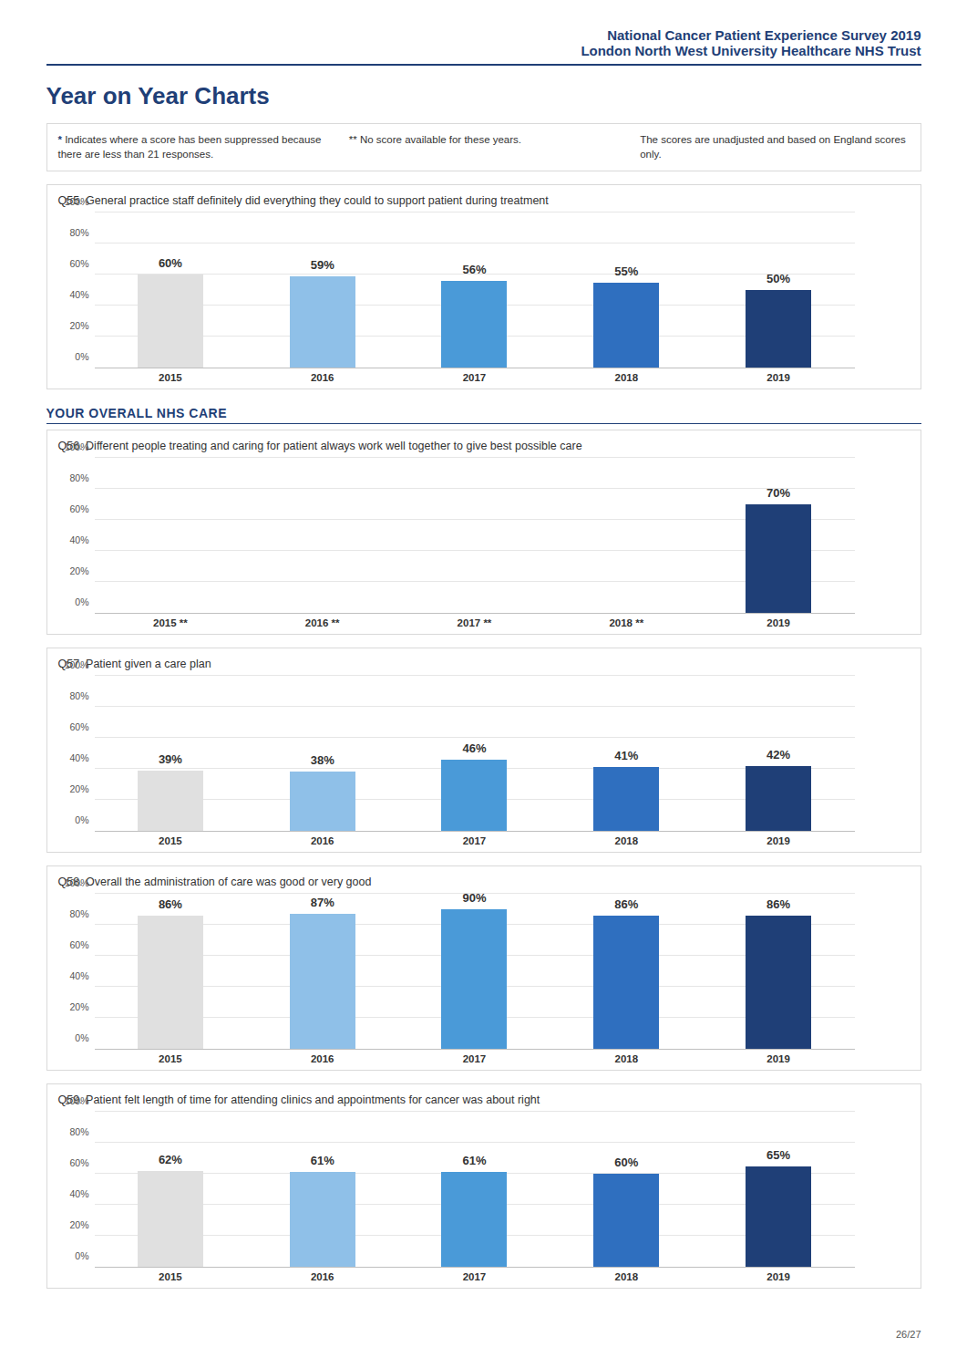National Cancer Patient Experience Survey 2019
London North West University Healthcare NHS Trust
Year on Year Charts
* Indicates where a score has been suppressed because there are less than 21 responses.
** No score available for these years.
The scores are unadjusted and based on England scores only.
Q55. General practice staff definitely did everything they could to support patient during treatment
100%
80%
60%
40%
20%
0%
60%
59%
56%
55%
50%
2015
2016
2017
2018
2019
YOUR OVERALL NHS CARE
Q56. Different people treating and caring for patient always work well together to give best possible care
100%
80%
60%
40%
20%
0%
70%
2015 **
2016 **
2017 **
2018 **
2019
Q57. Patient given a care plan
100%
80%
60%
40%
20%
0%
39%
38%
46%
41%
42%
2015
2016
2017
2018
2019
Q58. Overall the administration of care was good or very good
100%
80%
60%
40%
20%
0%
86%
87%
90%
86%
86%
2015
2016
2017
2018
2019
Q59. Patient felt length of time for attending clinics and appointments for cancer was about right
100%
80%
60%
40%
20%
0%
62%
61%
61%
60%
65%
2015
2016
2017
2018
2019
26/27